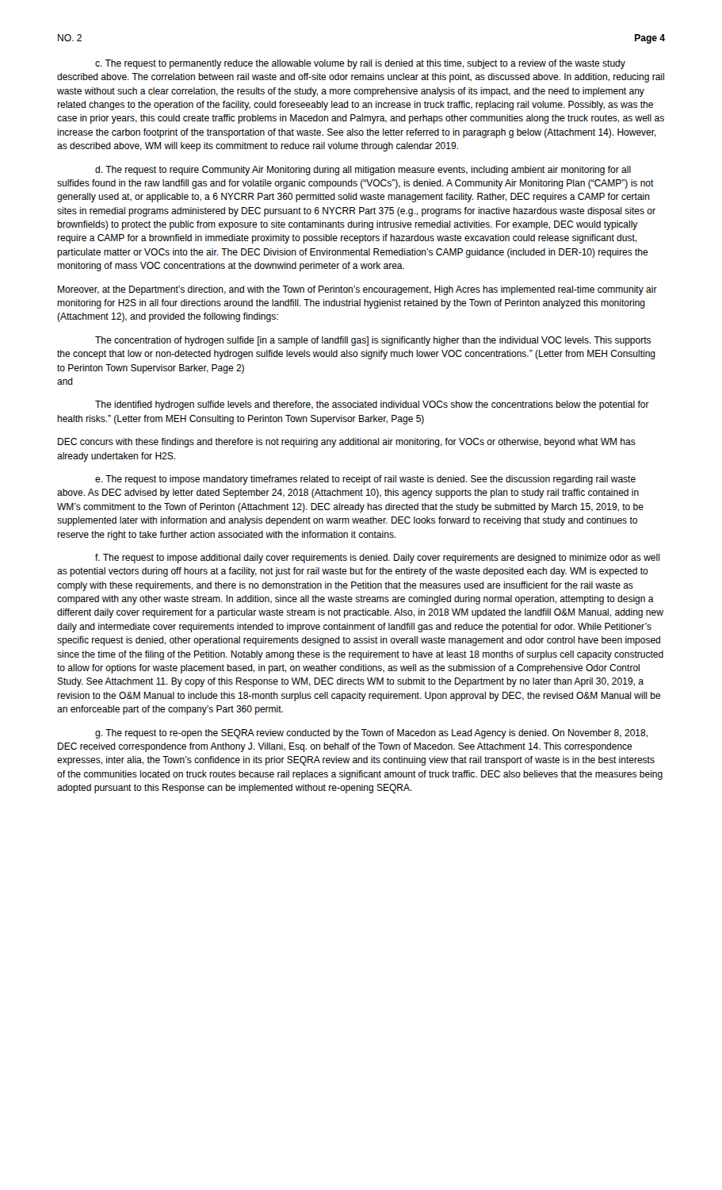NO. 2 Page 4
c. The request to permanently reduce the allowable volume by rail is denied at this time, subject to a review of the waste study described above. The correlation between rail waste and off-site odor remains unclear at this point, as discussed above. In addition, reducing rail waste without such a clear correlation, the results of the study, a more comprehensive analysis of its impact, and the need to implement any related changes to the operation of the facility, could foreseeably lead to an increase in truck traffic, replacing rail volume. Possibly, as was the case in prior years, this could create traffic problems in Macedon and Palmyra, and perhaps other communities along the truck routes, as well as increase the carbon footprint of the transportation of that waste. See also the letter referred to in paragraph g below (Attachment 14). However, as described above, WM will keep its commitment to reduce rail volume through calendar 2019.
d. The request to require Community Air Monitoring during all mitigation measure events, including ambient air monitoring for all sulfides found in the raw landfill gas and for volatile organic compounds (“VOCs”), is denied. A Community Air Monitoring Plan (“CAMP”) is not generally used at, or applicable to, a 6 NYCRR Part 360 permitted solid waste management facility. Rather, DEC requires a CAMP for certain sites in remedial programs administered by DEC pursuant to 6 NYCRR Part 375 (e.g., programs for inactive hazardous waste disposal sites or brownfields) to protect the public from exposure to site contaminants during intrusive remedial activities. For example, DEC would typically require a CAMP for a brownfield in immediate proximity to possible receptors if hazardous waste excavation could release significant dust, particulate matter or VOCs into the air. The DEC Division of Environmental Remediation’s CAMP guidance (included in DER-10) requires the monitoring of mass VOC concentrations at the downwind perimeter of a work area.
Moreover, at the Department’s direction, and with the Town of Perinton’s encouragement, High Acres has implemented real-time community air monitoring for H2S in all four directions around the landfill. The industrial hygienist retained by the Town of Perinton analyzed this monitoring (Attachment 12), and provided the following findings:
The concentration of hydrogen sulfide [in a sample of landfill gas] is significantly higher than the individual VOC levels. This supports the concept that low or non-detected hydrogen sulfide levels would also signify much lower VOC concentrations.” (Letter from MEH Consulting to Perinton Town Supervisor Barker, Page 2)
and
The identified hydrogen sulfide levels and therefore, the associated individual VOCs show the concentrations below the potential for health risks.” (Letter from MEH Consulting to Perinton Town Supervisor Barker, Page 5)
DEC concurs with these findings and therefore is not requiring any additional air monitoring, for VOCs or otherwise, beyond what WM has already undertaken for H2S.
e. The request to impose mandatory timeframes related to receipt of rail waste is denied. See the discussion regarding rail waste above. As DEC advised by letter dated September 24, 2018 (Attachment 10), this agency supports the plan to study rail traffic contained in WM’s commitment to the Town of Perinton (Attachment 12). DEC already has directed that the study be submitted by March 15, 2019, to be supplemented later with information and analysis dependent on warm weather. DEC looks forward to receiving that study and continues to reserve the right to take further action associated with the information it contains.
f. The request to impose additional daily cover requirements is denied. Daily cover requirements are designed to minimize odor as well as potential vectors during off hours at a facility, not just for rail waste but for the entirety of the waste deposited each day. WM is expected to comply with these requirements, and there is no demonstration in the Petition that the measures used are insufficient for the rail waste as compared with any other waste stream. In addition, since all the waste streams are comingled during normal operation, attempting to design a different daily cover requirement for a particular waste stream is not practicable. Also, in 2018 WM updated the landfill O&M Manual, adding new daily and intermediate cover requirements intended to improve containment of landfill gas and reduce the potential for odor. While Petitioner’s specific request is denied, other operational requirements designed to assist in overall waste management and odor control have been imposed since the time of the filing of the Petition. Notably among these is the requirement to have at least 18 months of surplus cell capacity constructed to allow for options for waste placement based, in part, on weather conditions, as well as the submission of a Comprehensive Odor Control Study. See Attachment 11. By copy of this Response to WM, DEC directs WM to submit to the Department by no later than April 30, 2019, a revision to the O&M Manual to include this 18-month surplus cell capacity requirement. Upon approval by DEC, the revised O&M Manual will be an enforceable part of the company’s Part 360 permit.
g. The request to re-open the SEQRA review conducted by the Town of Macedon as Lead Agency is denied. On November 8, 2018, DEC received correspondence from Anthony J. Villani, Esq. on behalf of the Town of Macedon. See Attachment 14. This correspondence expresses, inter alia, the Town’s confidence in its prior SEQRA review and its continuing view that rail transport of waste is in the best interests of the communities located on truck routes because rail replaces a significant amount of truck traffic. DEC also believes that the measures being adopted pursuant to this Response can be implemented without re-opening SEQRA.